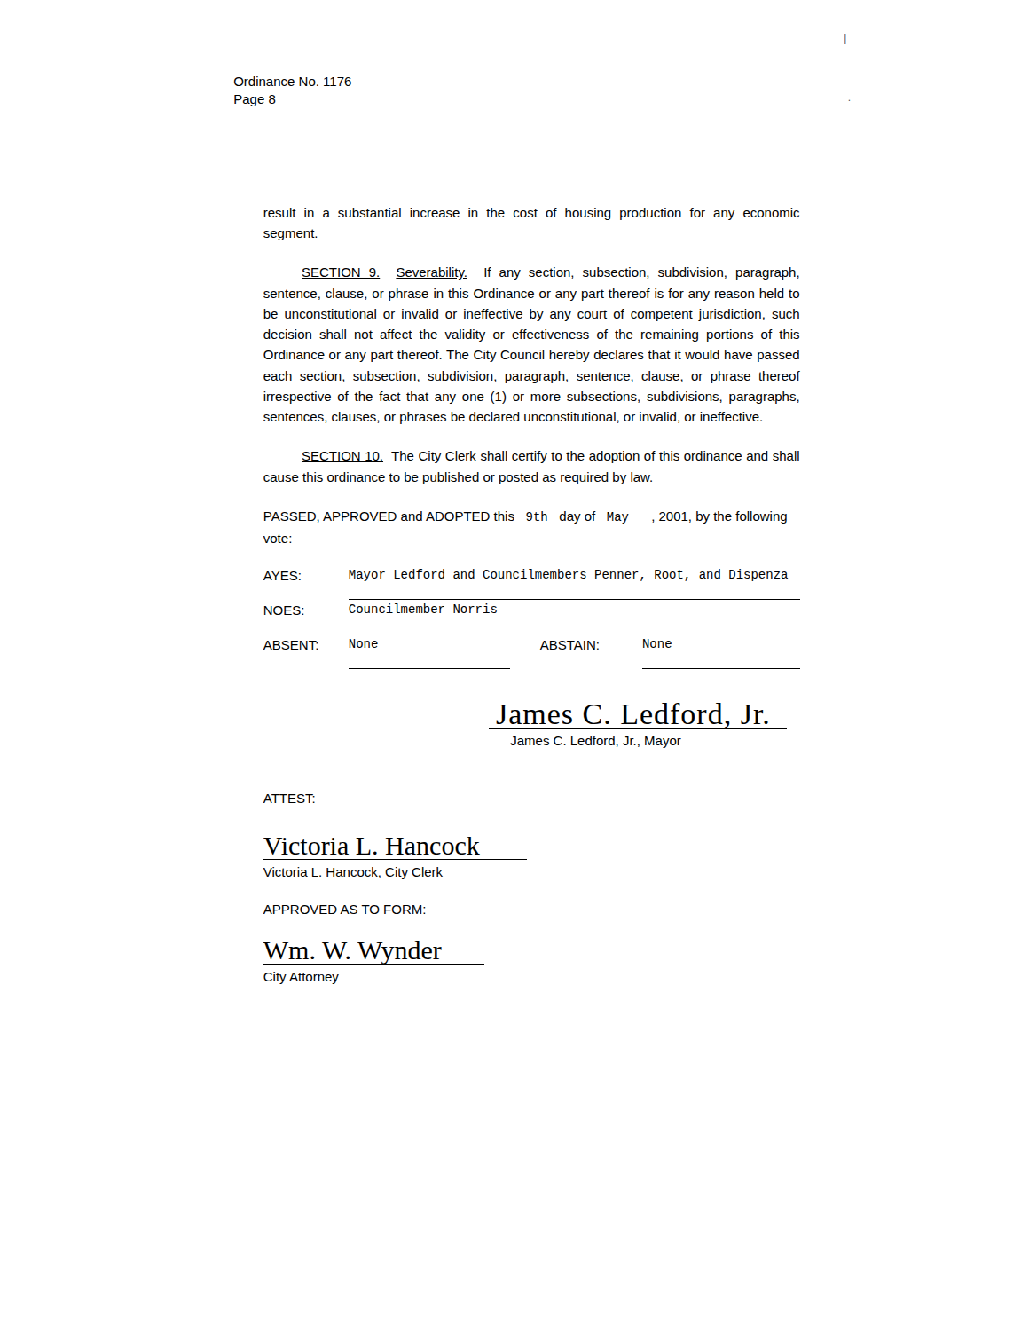|
.
Ordinance No. 1176
Page 8
result in a substantial increase in the cost of housing production for any economic segment.
SECTION 9. Severability. If any section, subsection, subdivision, paragraph, sentence, clause, or phrase in this Ordinance or any part thereof is for any reason held to be unconstitutional or invalid or ineffective by any court of competent jurisdiction, such decision shall not affect the validity or effectiveness of the remaining portions of this Ordinance or any part thereof. The City Council hereby declares that it would have passed each section, subsection, subdivision, paragraph, sentence, clause, or phrase thereof irrespective of the fact that any one (1) or more subsections, subdivisions, paragraphs, sentences, clauses, or phrases be declared unconstitutional, or invalid, or ineffective.
SECTION 10. The City Clerk shall certify to the adoption of this ordinance and shall cause this ordinance to be published or posted as required by law.
PASSED, APPROVED and ADOPTED this 9th day of May , 2001, by the following vote:
| AYES: | Mayor Ledford and Councilmembers Penner, Root, and Dispenza |
| NOES: | Councilmember Norris |
| ABSENT: | None | ABSTAIN: | None |
  James C. Ledford, Jr.
James C. Ledford, Jr., Mayor
ATTEST:
Victoria L. Hancock
Victoria L. Hancock, City Clerk
APPROVED AS TO FORM:
Wm. W. Wynder
City Attorney